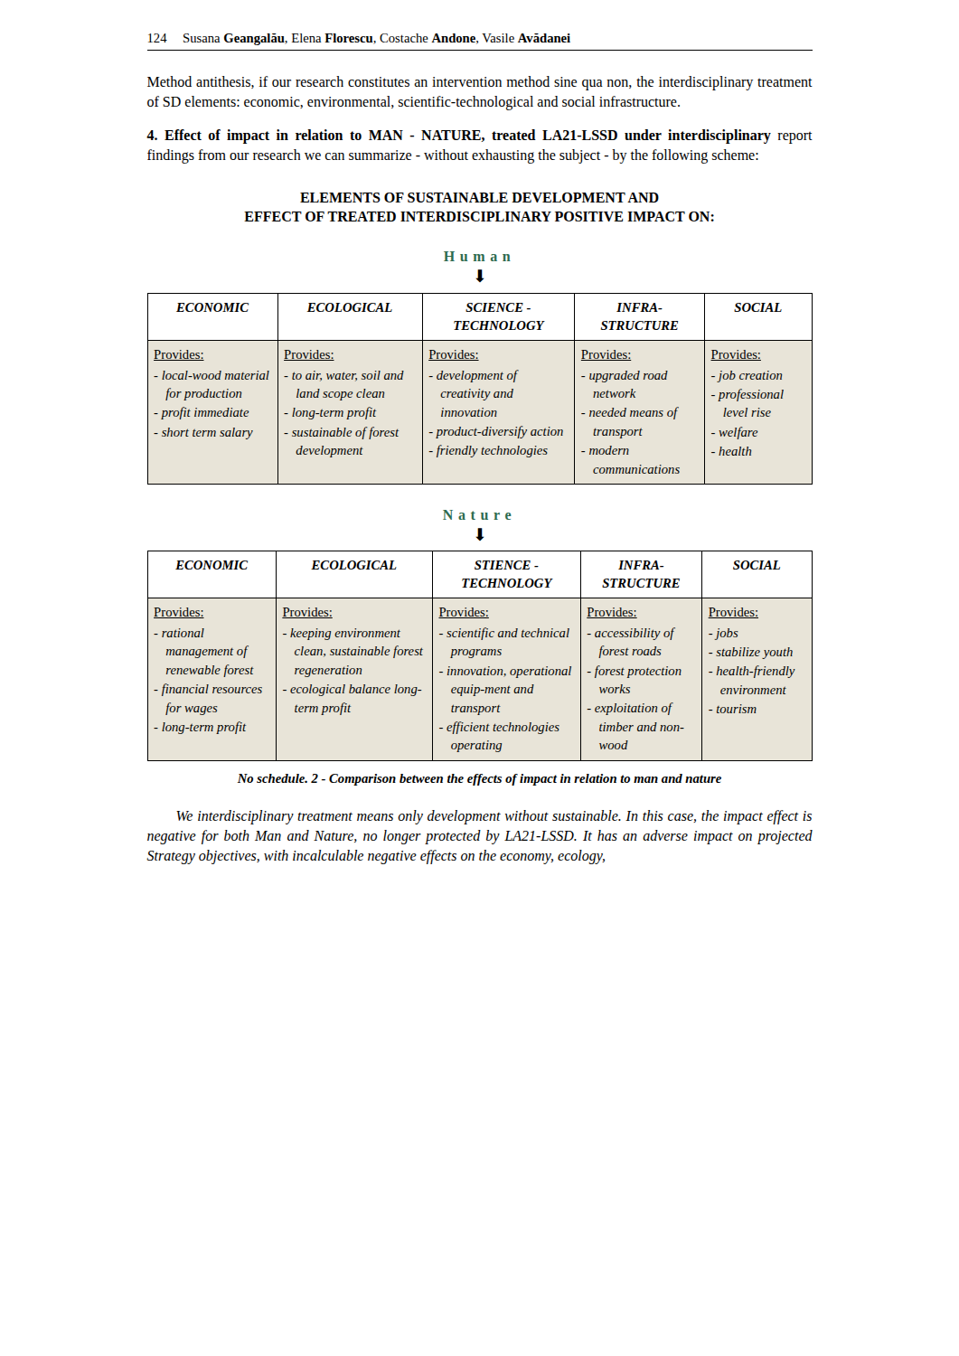124 Susana Geangalău, Elena Florescu, Costache Andone, Vasile Avădanei
Method antithesis, if our research constitutes an intervention method sine qua non, the interdisciplinary treatment of SD elements: economic, environmental, scientific-technological and social infrastructure.
4. Effect of impact in relation to MAN - NATURE, treated LA21-LSSD under interdisciplinary report findings from our research we can summarize - without exhausting the subject - by the following scheme:
ELEMENTS OF SUSTAINABLE DEVELOPMENT AND
EFFECT OF TREATED INTERDISCIPLINARY POSITIVE IMPACT ON:
Human
⬇
| ECONOMIC | ECOLOGICAL | SCIENCE - TECHNOLOGY | INFRA- STRUCTURE | SOCIAL |
| --- | --- | --- | --- | --- |
| Provides: - local-wood material for production - profit immediate - short term salary | Provides: - to air, water, soil and land scope clean - long-term profit - sustainable of forest development | Provides: - development of creativity and innovation - product-diversify action - friendly technologies | Provides: - upgraded road network - needed means of transport - modern communications | Provides: - job creation - professional level rise - welfare - health |
Nature
⬇
| ECONOMIC | ECOLOGICAL | STIENCE - TECHNOLOGY | INFRA- STRUCTURE | SOCIAL |
| --- | --- | --- | --- | --- |
| Provides: - rational management of renewable forest - financial resources for wages - long-term profit | Provides: - keeping environment clean, sustainable forest regeneration - ecological balance long-term profit | Provides: - scientific and technical programs - innovation, operational equip-ment and transport - efficient technologies operating | Provides: - accessibility of forest roads - forest protection works - exploitation of timber and non-wood | Provides: - jobs - stabilize youth - health-friendly environment - tourism |
No schedule. 2 - Comparison between the effects of impact in relation to man and nature
We interdisciplinary treatment means only development without sustainable. In this case, the impact effect is negative for both Man and Nature, no longer protected by LA21-LSSD. It has an adverse impact on projected Strategy objectives, with incalculable negative effects on the economy, ecology,